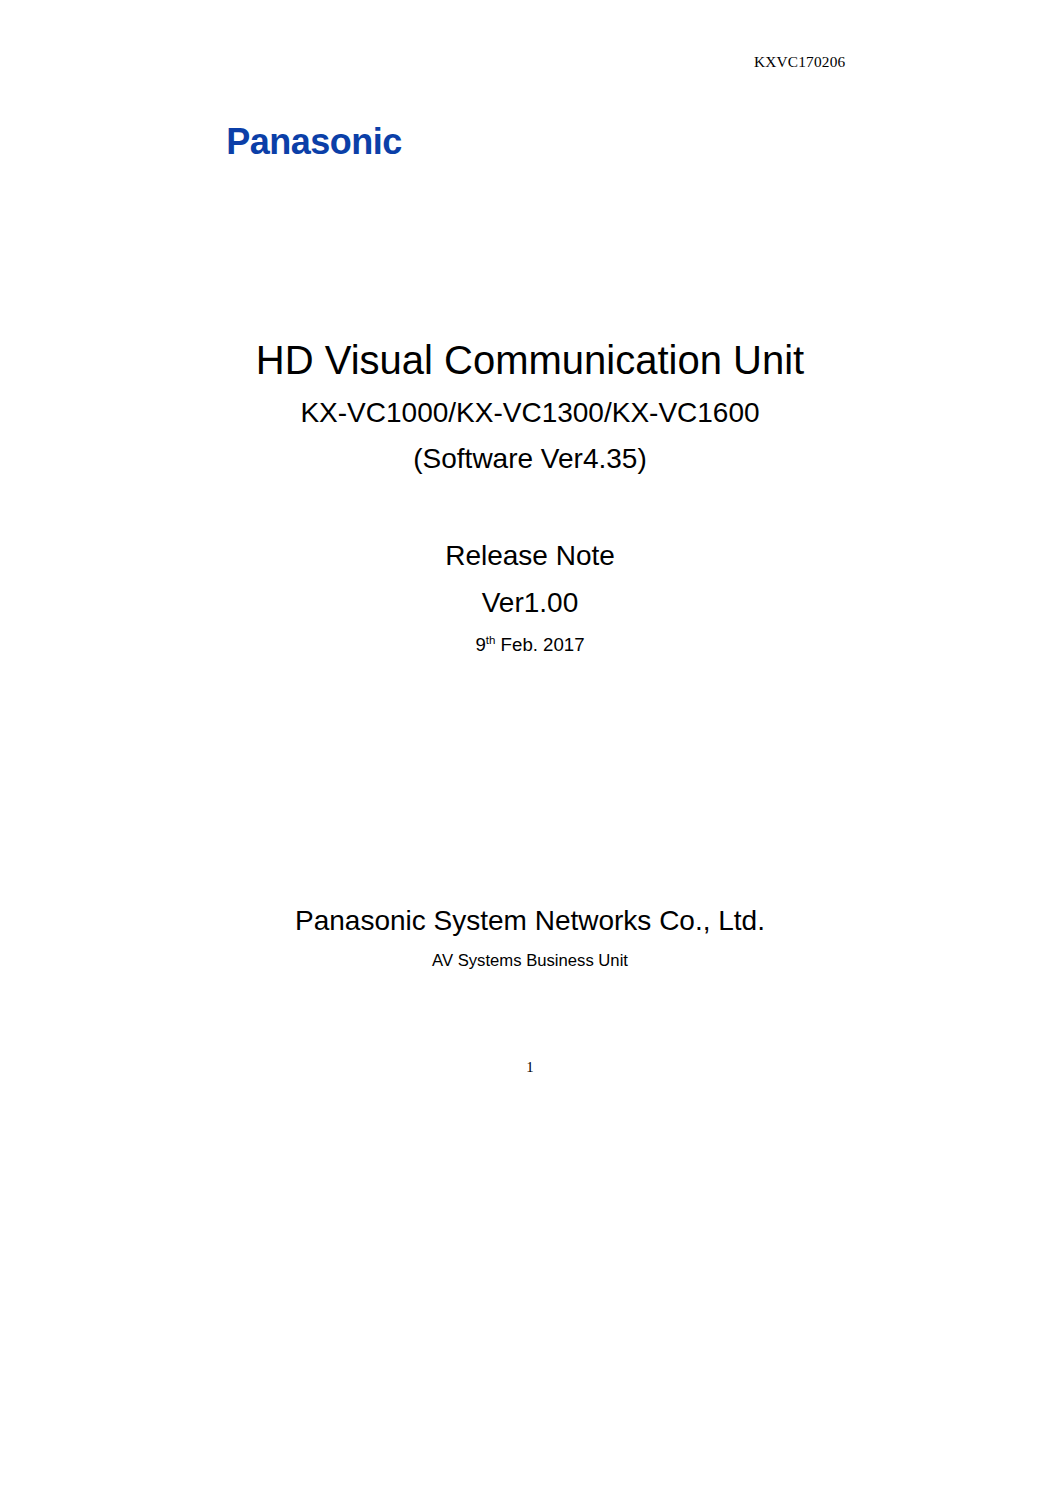KXVC170206
Panasonic
HD Visual Communication Unit
KX-VC1000/KX-VC1300/KX-VC1600
(Software Ver4.35)
Release Note
Ver1.00
9th Feb. 2017
Panasonic System Networks Co., Ltd.
AV Systems Business Unit
1